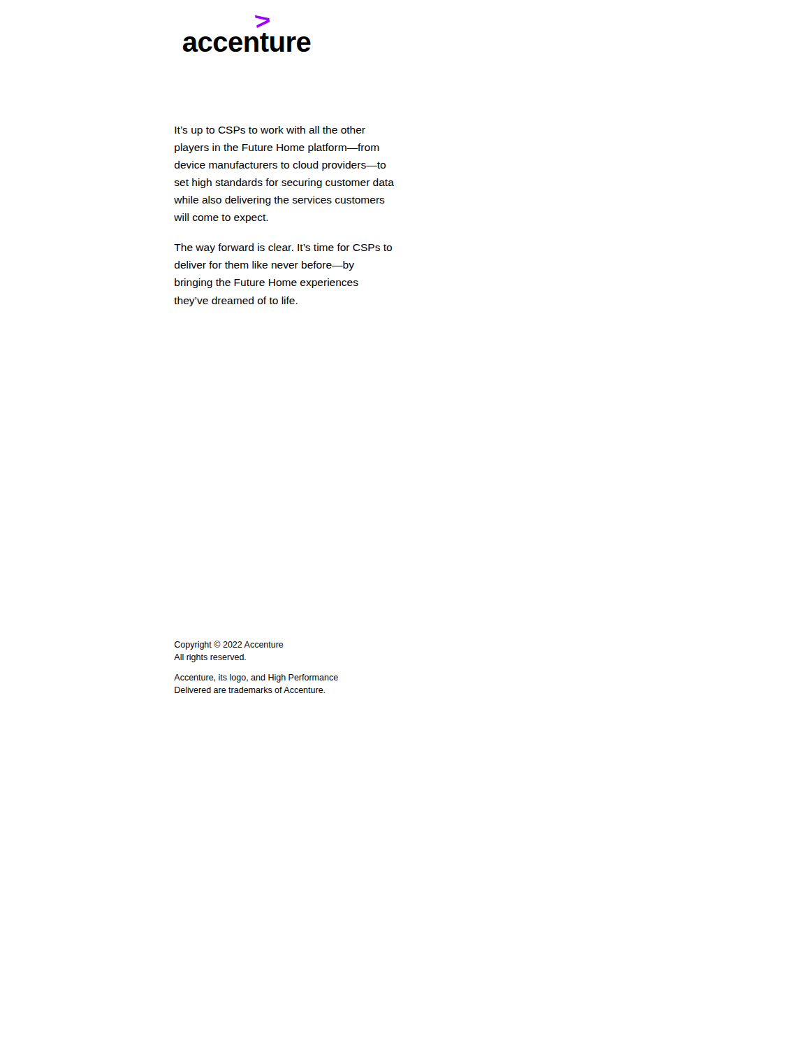>accenture
It’s up to CSPs to work with all the other players in the Future Home platform—from device manufacturers to cloud providers—to set high standards for securing customer data while also delivering the services customers will come to expect.
The way forward is clear. It’s time for CSPs to deliver for them like never before—by bringing the Future Home experiences they’ve dreamed of to life.
Copyright © 2022 Accenture
All rights reserved.
Accenture, its logo, and High Performance Delivered are trademarks of Accenture.